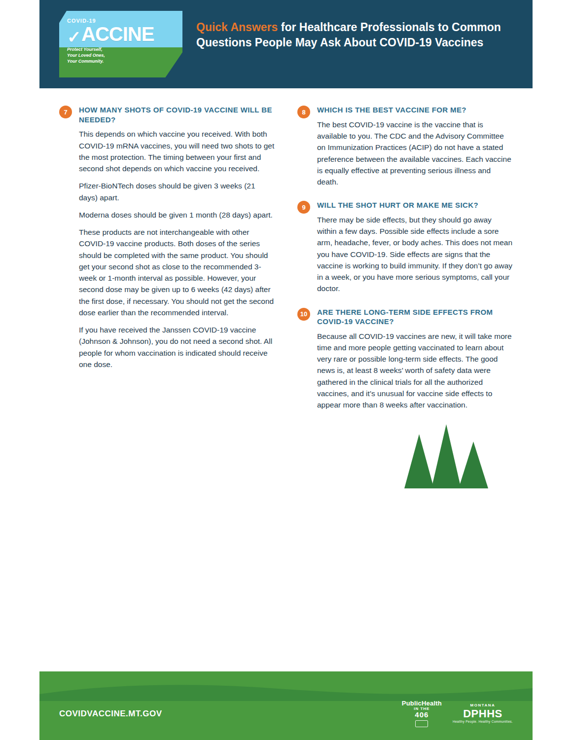COVID-19
✓ACCINE
Protect Yourself,
Your Loved Ones,
Your Community.
Quick Answers for Healthcare Professionals to Common Questions People May Ask About COVID-19 Vaccines
7
How many shots of COVID-19 vaccine will be needed?
This depends on which vaccine you received. With both COVID-19 mRNA vaccines, you will need two shots to get the most protection. The timing between your first and second shot depends on which vaccine you received.
Pfizer-BioNTech doses should be given 3 weeks (21 days) apart.
Moderna doses should be given 1 month (28 days) apart.
These products are not interchangeable with other COVID-19 vaccine products. Both doses of the series should be completed with the same product. You should get your second shot as close to the recommended 3-week or 1-month interval as possible. However, your second dose may be given up to 6 weeks (42 days) after the first dose, if necessary. You should not get the second dose earlier than the recommended interval.
If you have received the Janssen COVID-19 vaccine (Johnson & Johnson), you do not need a second shot. All people for whom vaccination is indicated should receive one dose.
8
Which is the best vaccine for me?
The best COVID-19 vaccine is the vaccine that is available to you. The CDC and the Advisory Committee on Immunization Practices (ACIP) do not have a stated preference between the available vaccines. Each vaccine is equally effective at preventing serious illness and death.
9
Will the shot hurt or make me sick?
There may be side effects, but they should go away within a few days. Possible side effects include a sore arm, headache, fever, or body aches. This does not mean you have COVID-19. Side effects are signs that the vaccine is working to build immunity. If they don’t go away in a week, or you have more serious symptoms, call your doctor.
10
Are there long-term side effects from COVID-19 vaccine?
Because all COVID-19 vaccines are new, it will take more time and more people getting vaccinated to learn about very rare or possible long-term side effects. The good news is, at least 8 weeks’ worth of safety data were gathered in the clinical trials for all the authorized vaccines, and it’s unusual for vaccine side effects to appear more than 8 weeks after vaccination.
COVIDVACCINE.MT.GOV
PublicHealth
IN THE
406
MONTANA
DPHHS
Healthy People. Healthy Communities.